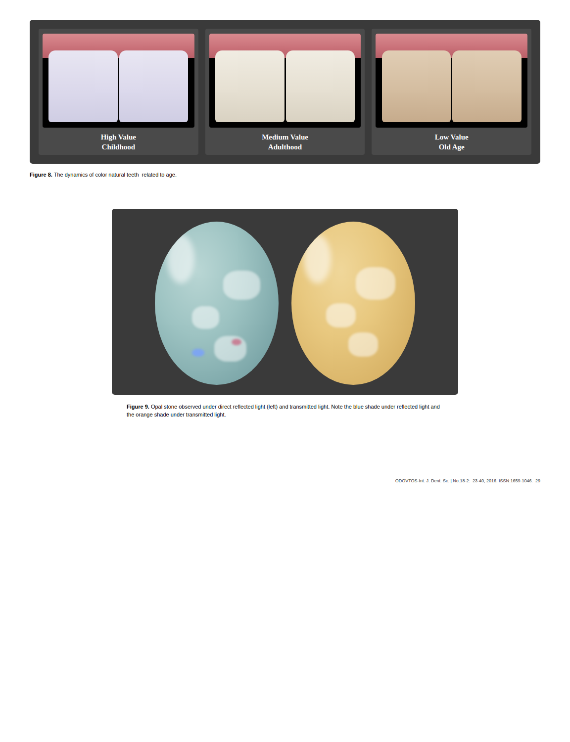High Value
Childhood
Medium Value
Adulthood
Low Value
Old Age
Figure 8. The dynamics of color natural teeth related to age.
Figure 9. Opal stone observed under direct reflected light (left) and transmitted light. Note the blue shade under reflected light and the orange shade under transmitted light.
ODOVTOS-Int. J. Dent. Sc. | No.18-2: 23-40, 2016. ISSN:1659-1046. 29